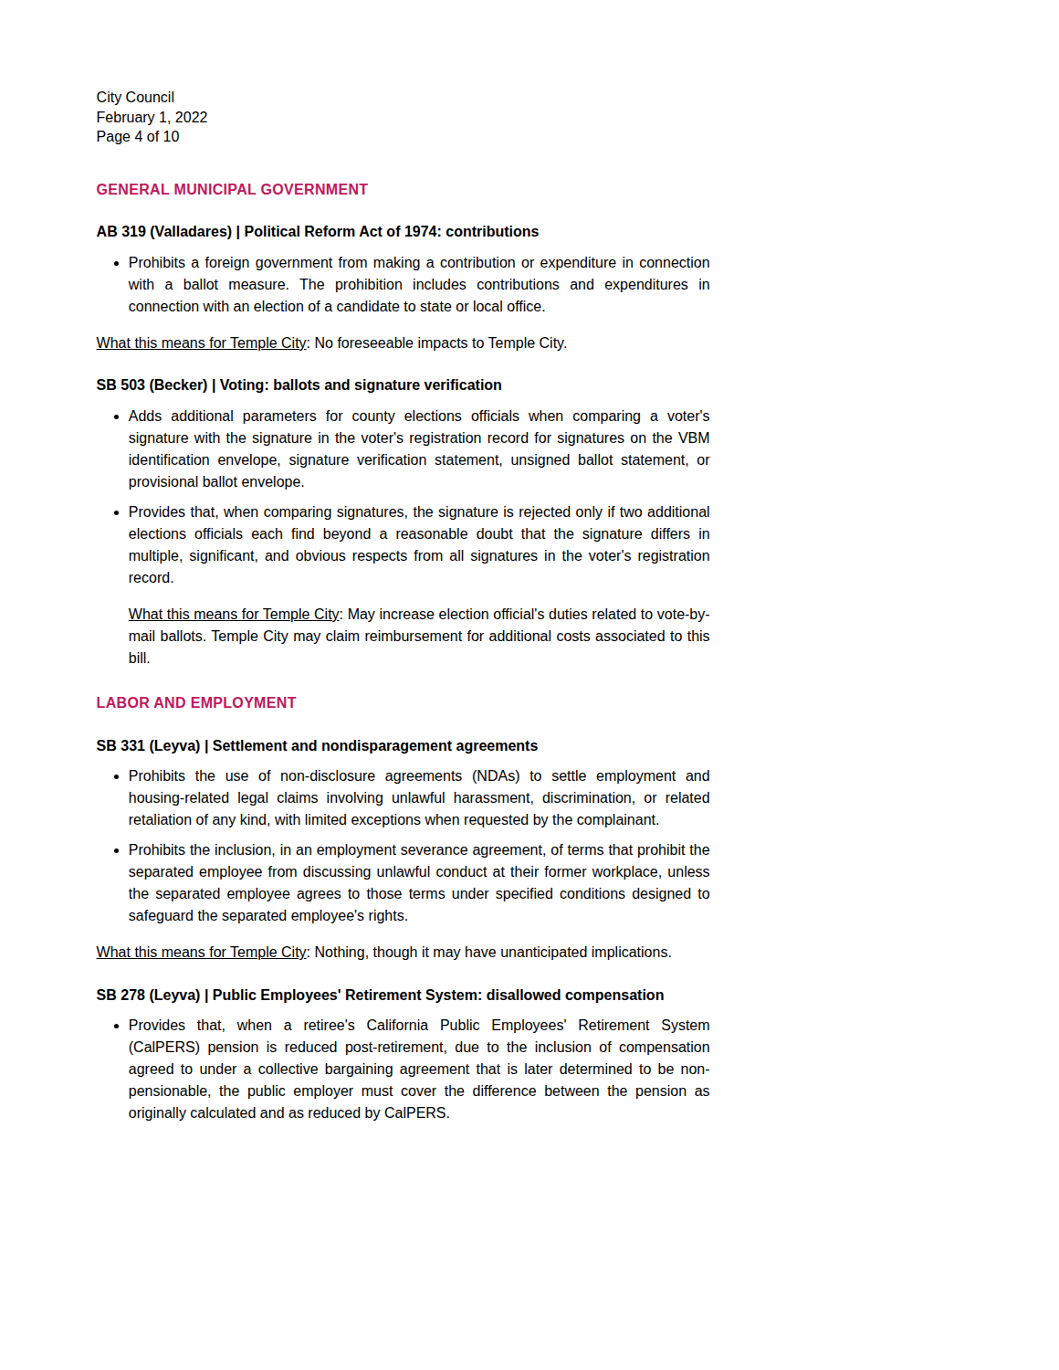City Council
February 1, 2022
Page 4 of 10
GENERAL MUNICIPAL GOVERNMENT
AB 319 (Valladares) | Political Reform Act of 1974: contributions
Prohibits a foreign government from making a contribution or expenditure in connection with a ballot measure. The prohibition includes contributions and expenditures in connection with an election of a candidate to state or local office.
What this means for Temple City: No foreseeable impacts to Temple City.
SB 503 (Becker) | Voting: ballots and signature verification
Adds additional parameters for county elections officials when comparing a voter's signature with the signature in the voter's registration record for signatures on the VBM identification envelope, signature verification statement, unsigned ballot statement, or provisional ballot envelope.
Provides that, when comparing signatures, the signature is rejected only if two additional elections officials each find beyond a reasonable doubt that the signature differs in multiple, significant, and obvious respects from all signatures in the voter's registration record.
What this means for Temple City: May increase election official's duties related to vote-by-mail ballots. Temple City may claim reimbursement for additional costs associated to this bill.
LABOR AND EMPLOYMENT
SB 331 (Leyva) | Settlement and nondisparagement agreements
Prohibits the use of non-disclosure agreements (NDAs) to settle employment and housing-related legal claims involving unlawful harassment, discrimination, or related retaliation of any kind, with limited exceptions when requested by the complainant.
Prohibits the inclusion, in an employment severance agreement, of terms that prohibit the separated employee from discussing unlawful conduct at their former workplace, unless the separated employee agrees to those terms under specified conditions designed to safeguard the separated employee's rights.
What this means for Temple City: Nothing, though it may have unanticipated implications.
SB 278 (Leyva) | Public Employees' Retirement System: disallowed compensation
Provides that, when a retiree's California Public Employees' Retirement System (CalPERS) pension is reduced post-retirement, due to the inclusion of compensation agreed to under a collective bargaining agreement that is later determined to be non-pensionable, the public employer must cover the difference between the pension as originally calculated and as reduced by CalPERS.